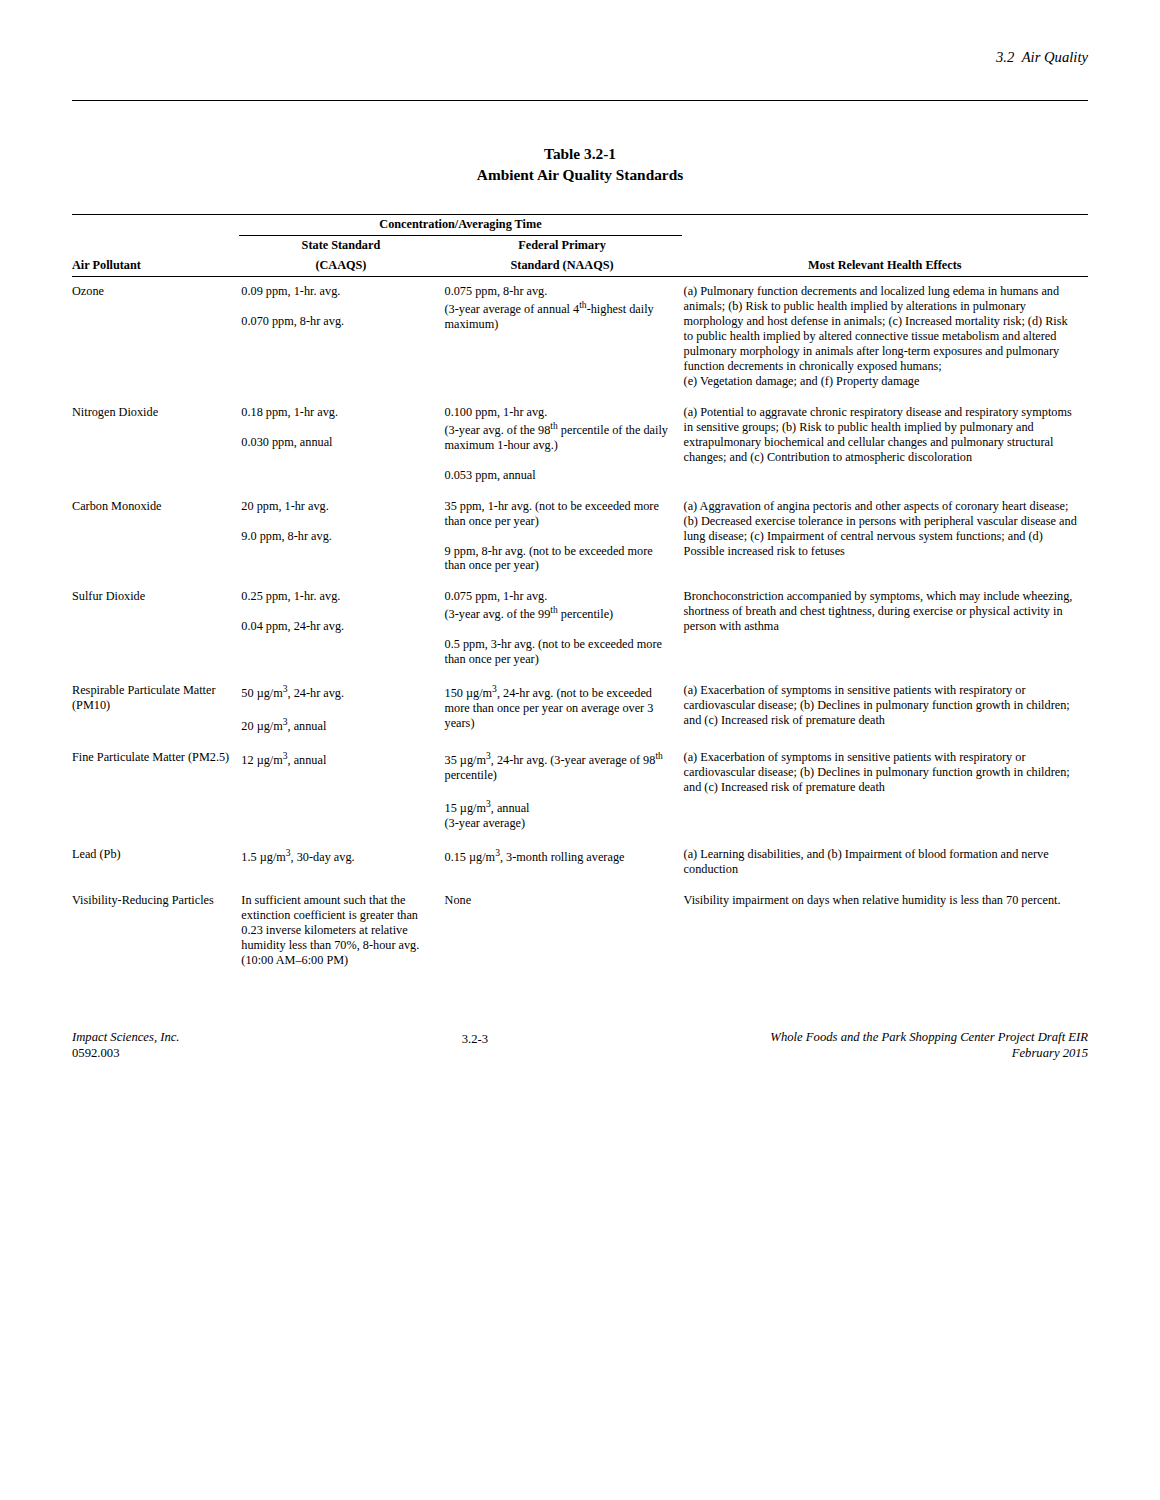3.2 Air Quality
Table 3.2-1
Ambient Air Quality Standards
| | Concentration/Averaging Time | |
| --- | --- | --- |
| | State Standard | Federal Primary | |
| Air Pollutant | (CAAQS) | Standard (NAAQS) | Most Relevant Health Effects |
| Ozone | 0.09 ppm, 1-hr. avg. 0.070 ppm, 8-hr avg. | 0.075 ppm, 8-hr avg. (3-year average of annual 4 th -highest daily maximum) | (a) Pulmonary function decrements and localized lung edema in humans and animals; (b) Risk to public health implied by alterations in pulmonary morphology and host defense in animals; (c) Increased mortality risk; (d) Risk to public health implied by altered connective tissue metabolism and altered pulmonary morphology in animals after long-term exposures and pulmonary function decrements in chronically exposed humans; (e) Vegetation damage; and (f) Property damage |
| Nitrogen Dioxide | 0.18 ppm, 1-hr avg. 0.030 ppm, annual | 0.100 ppm, 1-hr avg. (3-year avg. of the 98 th percentile of the daily maximum 1-hour avg.) 0.053 ppm, annual | (a) Potential to aggravate chronic respiratory disease and respiratory symptoms in sensitive groups; (b) Risk to public health implied by pulmonary and extrapulmonary biochemical and cellular changes and pulmonary structural changes; and (c) Contribution to atmospheric discoloration |
| Carbon Monoxide | 20 ppm, 1-hr avg. 9.0 ppm, 8-hr avg. | 35 ppm, 1-hr avg. (not to be exceeded more than once per year) 9 ppm, 8-hr avg. (not to be exceeded more than once per year) | (a) Aggravation of angina pectoris and other aspects of coronary heart disease; (b) Decreased exercise tolerance in persons with peripheral vascular disease and lung disease; (c) Impairment of central nervous system functions; and (d) Possible increased risk to fetuses |
| Sulfur Dioxide | 0.25 ppm, 1-hr. avg. 0.04 ppm, 24-hr avg. | 0.075 ppm, 1-hr avg. (3-year avg. of the 99 th percentile) 0.5 ppm, 3-hr avg. (not to be exceeded more than once per year) | Bronchoconstriction accompanied by symptoms, which may include wheezing, shortness of breath and chest tightness, during exercise or physical activity in person with asthma |
| Respirable Particulate Matter (PM10) | 50 µg/m 3 , 24-hr avg. 20 µg/m 3 , annual | 150 µg/m 3 , 24-hr avg. (not to be exceeded more than once per year on average over 3 years) | (a) Exacerbation of symptoms in sensitive patients with respiratory or cardiovascular disease; (b) Declines in pulmonary function growth in children; and (c) Increased risk of premature death |
| Fine Particulate Matter (PM2.5) | 12 µg/m 3 , annual | 35 µg/m 3 , 24-hr avg. (3-year average of 98 th percentile) 15 µg/m 3 , annual (3-year average) | (a) Exacerbation of symptoms in sensitive patients with respiratory or cardiovascular disease; (b) Declines in pulmonary function growth in children; and (c) Increased risk of premature death |
| Lead (Pb) | 1.5 µg/m 3 , 30-day avg. | 0.15 µg/m 3 , 3-month rolling average | (a) Learning disabilities, and (b) Impairment of blood formation and nerve conduction |
| Visibility-Reducing Particles | In sufficient amount such that the extinction coefficient is greater than 0.23 inverse kilometers at relative humidity less than 70%, 8-hour avg. (10:00 AM–6:00 PM) | None | Visibility impairment on days when relative humidity is less than 70 percent. |
Impact Sciences, Inc.
0592.003
3.2-3
Whole Foods and the Park Shopping Center Project Draft EIR
February 2015